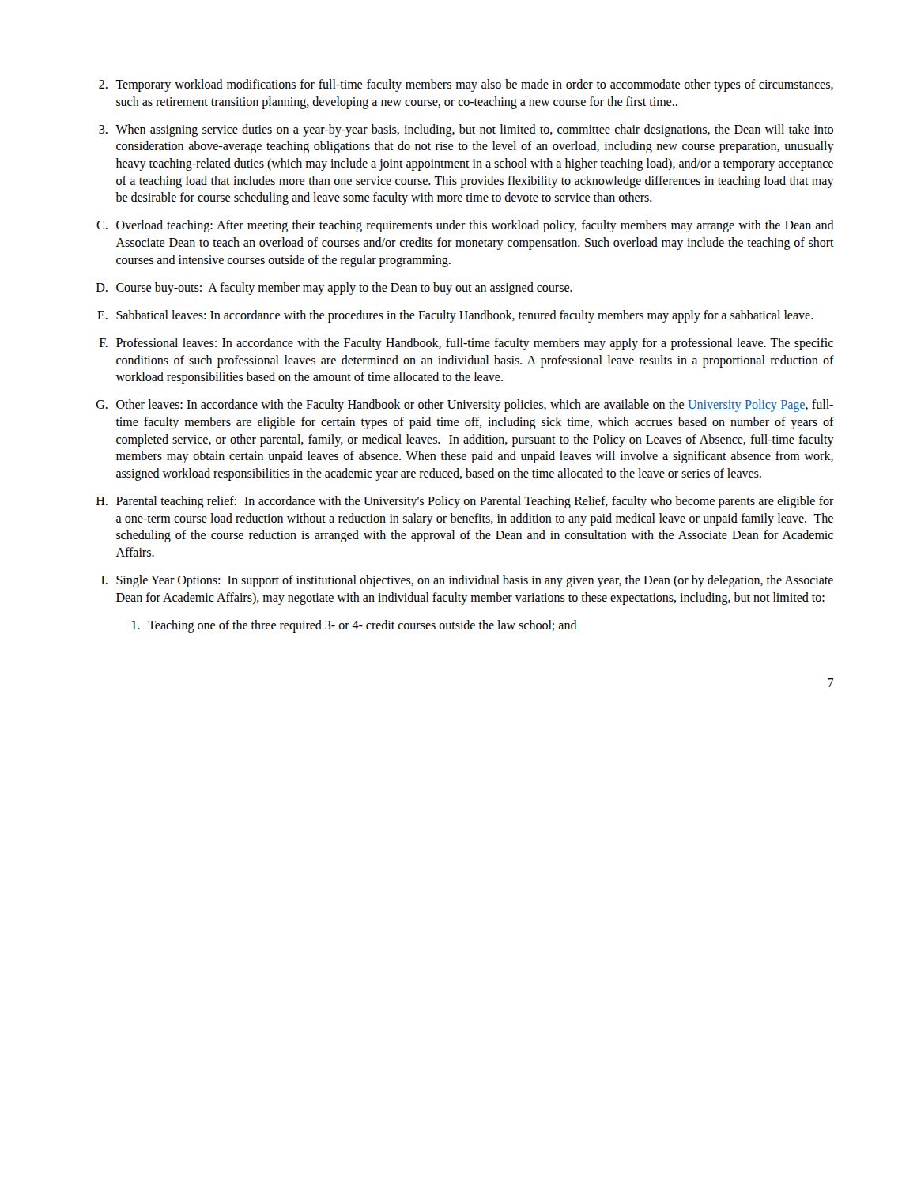Temporary workload modifications for full-time faculty members may also be made in order to accommodate other types of circumstances, such as retirement transition planning, developing a new course, or co-teaching a new course for the first time..
When assigning service duties on a year-by-year basis, including, but not limited to, committee chair designations, the Dean will take into consideration above-average teaching obligations that do not rise to the level of an overload, including new course preparation, unusually heavy teaching-related duties (which may include a joint appointment in a school with a higher teaching load), and/or a temporary acceptance of a teaching load that includes more than one service course. This provides flexibility to acknowledge differences in teaching load that may be desirable for course scheduling and leave some faculty with more time to devote to service than others.
Overload teaching: After meeting their teaching requirements under this workload policy, faculty members may arrange with the Dean and Associate Dean to teach an overload of courses and/or credits for monetary compensation. Such overload may include the teaching of short courses and intensive courses outside of the regular programming.
Course buy-outs: A faculty member may apply to the Dean to buy out an assigned course.
Sabbatical leaves: In accordance with the procedures in the Faculty Handbook, tenured faculty members may apply for a sabbatical leave.
Professional leaves: In accordance with the Faculty Handbook, full-time faculty members may apply for a professional leave. The specific conditions of such professional leaves are determined on an individual basis. A professional leave results in a proportional reduction of workload responsibilities based on the amount of time allocated to the leave.
Other leaves: In accordance with the Faculty Handbook or other University policies, which are available on the University Policy Page, full-time faculty members are eligible for certain types of paid time off, including sick time, which accrues based on number of years of completed service, or other parental, family, or medical leaves. In addition, pursuant to the Policy on Leaves of Absence, full-time faculty members may obtain certain unpaid leaves of absence. When these paid and unpaid leaves will involve a significant absence from work, assigned workload responsibilities in the academic year are reduced, based on the time allocated to the leave or series of leaves.
Parental teaching relief: In accordance with the University's Policy on Parental Teaching Relief, faculty who become parents are eligible for a one-term course load reduction without a reduction in salary or benefits, in addition to any paid medical leave or unpaid family leave. The scheduling of the course reduction is arranged with the approval of the Dean and in consultation with the Associate Dean for Academic Affairs.
Single Year Options: In support of institutional objectives, on an individual basis in any given year, the Dean (or by delegation, the Associate Dean for Academic Affairs), may negotiate with an individual faculty member variations to these expectations, including, but not limited to:
Teaching one of the three required 3- or 4- credit courses outside the law school; and
7